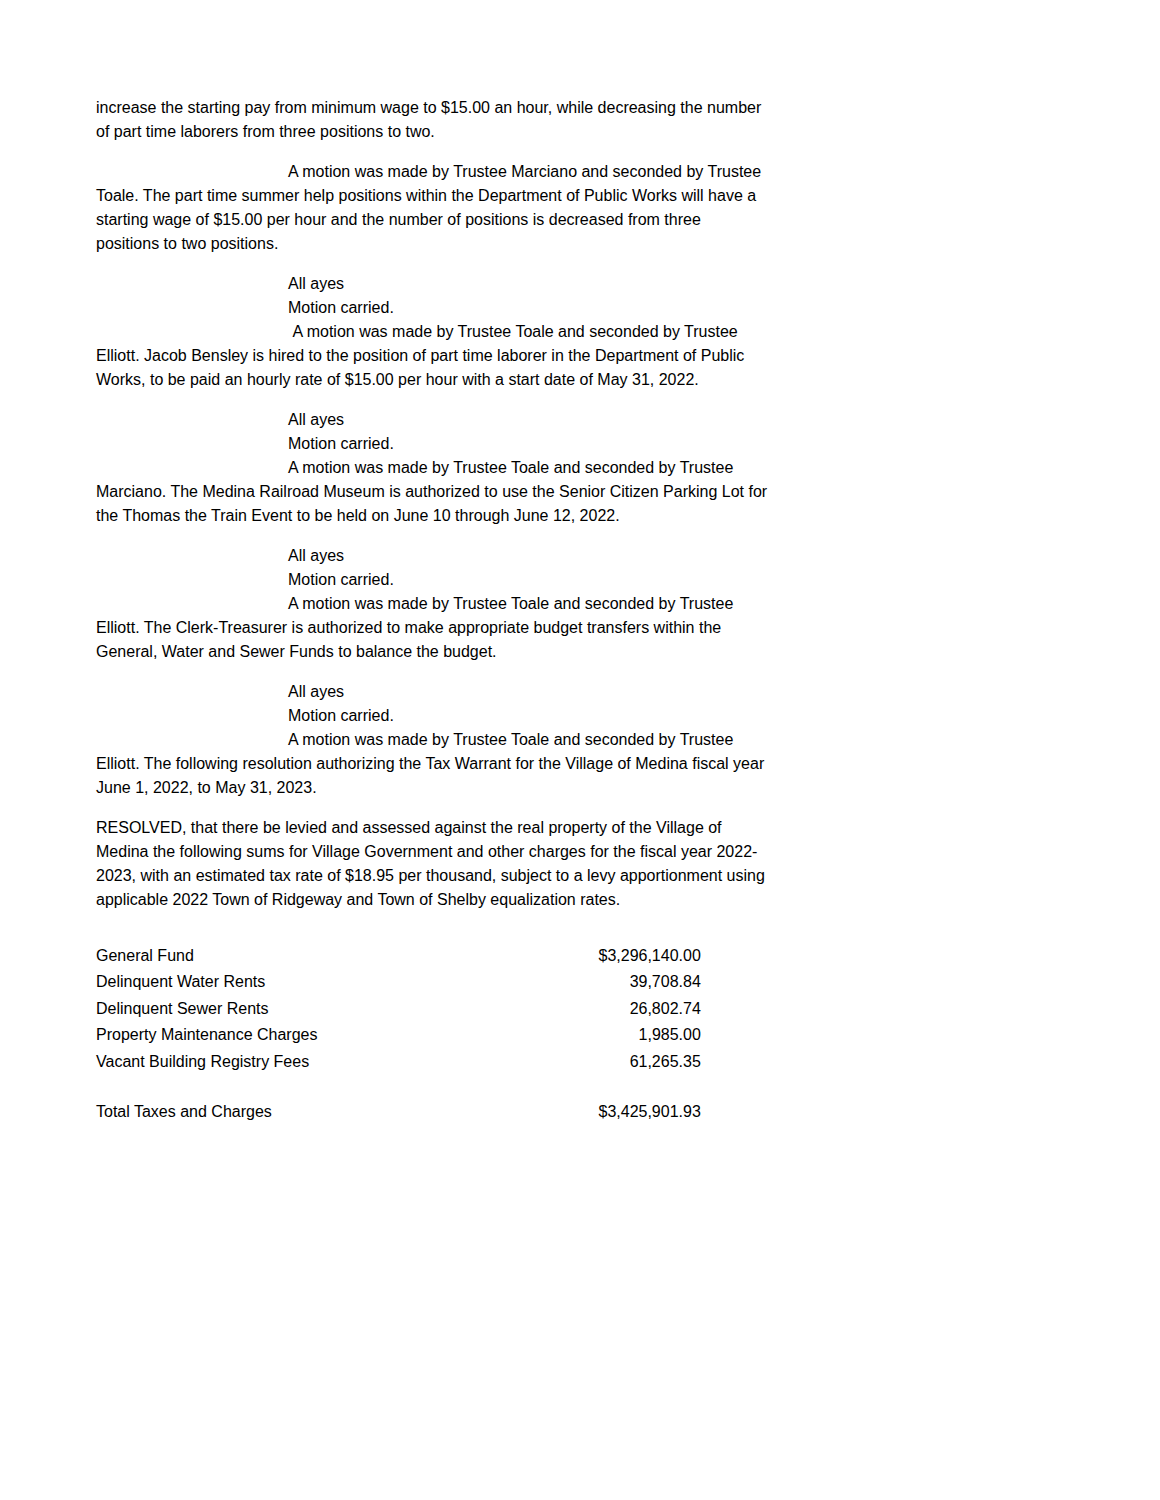increase the starting pay from minimum wage to $15.00 an hour, while decreasing the number of part time laborers from three positions to two.
A motion was made by Trustee Marciano and seconded by Trustee Toale. The part time summer help positions within the Department of Public Works will have a starting wage of $15.00 per hour and the number of positions is decreased from three positions to two positions.
All ayes
Motion carried.
A motion was made by Trustee Toale and seconded by Trustee Elliott. Jacob Bensley is hired to the position of part time laborer in the Department of Public Works, to be paid an hourly rate of $15.00 per hour with a start date of May 31, 2022.
All ayes
Motion carried.
A motion was made by Trustee Toale and seconded by Trustee Marciano. The Medina Railroad Museum is authorized to use the Senior Citizen Parking Lot for the Thomas the Train Event to be held on June 10 through June 12, 2022.
All ayes
Motion carried.
A motion was made by Trustee Toale and seconded by Trustee Elliott. The Clerk-Treasurer is authorized to make appropriate budget transfers within the General, Water and Sewer Funds to balance the budget.
All ayes
Motion carried.
A motion was made by Trustee Toale and seconded by Trustee Elliott. The following resolution authorizing the Tax Warrant for the Village of Medina fiscal year June 1, 2022, to May 31, 2023.
RESOLVED, that there be levied and assessed against the real property of the Village of Medina the following sums for Village Government and other charges for the fiscal year 2022-2023, with an estimated tax rate of $18.95 per thousand, subject to a levy apportionment using applicable 2022 Town of Ridgeway and Town of Shelby equalization rates.
| General Fund | $3,296,140.00 | |
| Delinquent Water Rents | 39,708.84 | |
| Delinquent Sewer Rents | 26,802.74 | |
| Property Maintenance Charges | 1,985.00 | |
| Vacant Building Registry Fees | 61,265.35 | |
| Total Taxes and Charges | $3,425,901.93 | |